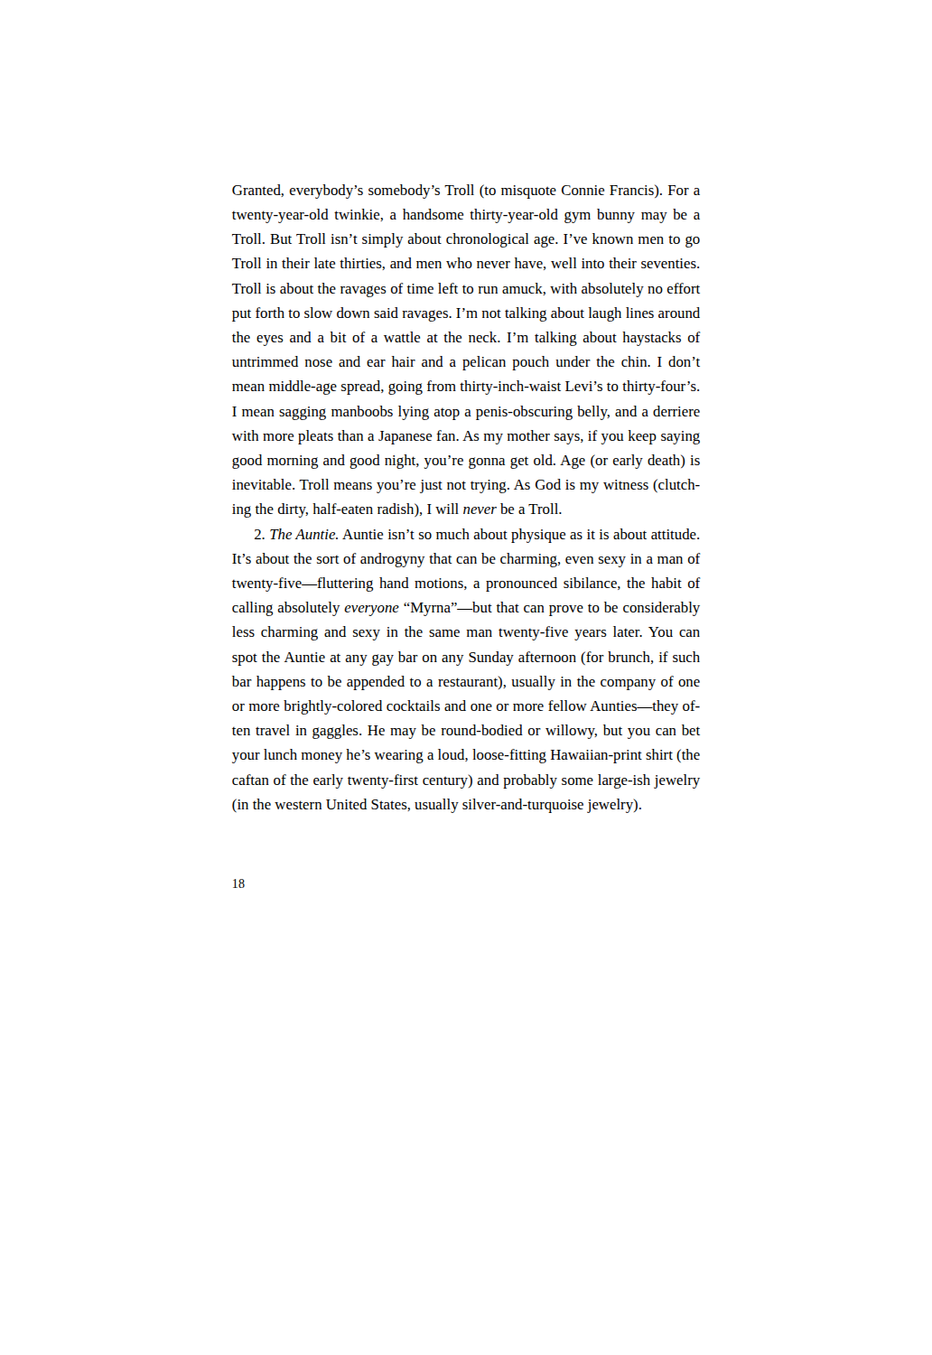Granted, everybody’s somebody’s Troll (to misquote Connie Francis). For a twenty-year-old twinkie, a handsome thirty-year-old gym bunny may be a Troll. But Troll isn’t simply about chronological age. I’ve known men to go Troll in their late thirties, and men who never have, well into their seventies. Troll is about the ravages of time left to run amuck, with absolutely no effort put forth to slow down said ravages. I’m not talking about laugh lines around the eyes and a bit of a wattle at the neck. I’m talking about haystacks of untrimmed nose and ear hair and a pelican pouch under the chin. I don’t mean middle-age spread, going from thirty-inch-waist Levi’s to thirty-four’s. I mean sagging manboobs lying atop a penis-obscuring belly, and a derriere with more pleats than a Japanese fan. As my mother says, if you keep saying good morning and good night, you’re gonna get old. Age (or early death) is inevitable. Troll means you’re just not trying. As God is my witness (clutching the dirty, half-eaten radish), I will never be a Troll.
2. The Auntie. Auntie isn’t so much about physique as it is about attitude. It’s about the sort of androgyny that can be charming, even sexy in a man of twenty-five—fluttering hand motions, a pronounced sibilance, the habit of calling absolutely everyone “Myrna”—but that can prove to be considerably less charming and sexy in the same man twenty-five years later. You can spot the Auntie at any gay bar on any Sunday afternoon (for brunch, if such bar happens to be appended to a restaurant), usually in the company of one or more brightly-colored cocktails and one or more fellow Aunties—they often travel in gaggles. He may be round-bodied or willowy, but you can bet your lunch money he’s wearing a loud, loose-fitting Hawaiian-print shirt (the caftan of the early twenty-first century) and probably some large-ish jewelry (in the western United States, usually silver-and-turquoise jewelry).
18